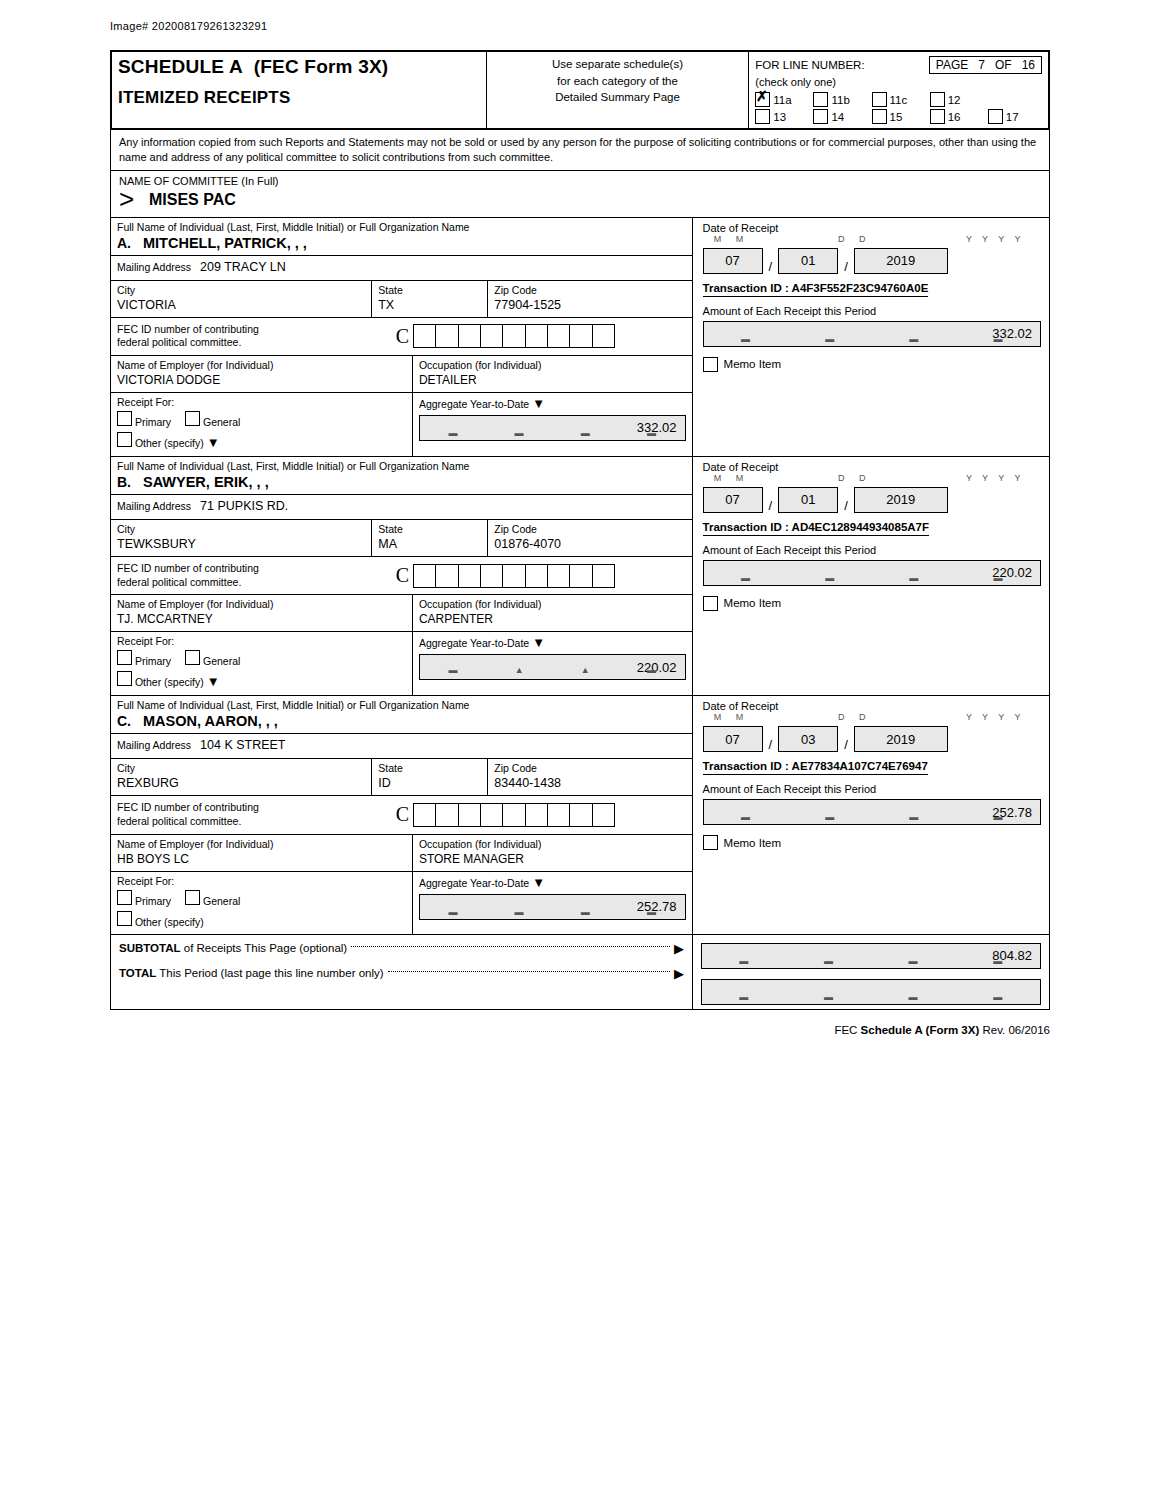Image# 202008179261323291
| SCHEDULE A (FEC Form 3X) ITEMIZED RECEIPTS | Use separate schedule(s) for each category of the Detailed Summary Page | FOR LINE NUMBER: PAGE 7 OF 16 (check only one) 11a 11b 11c 12 13 14 15 16 17 |
Any information copied from such Reports and Statements may not be sold or used by any person for the purpose of soliciting contributions or for commercial purposes, other than using the name and address of any political committee to solicit contributions from such committee.
NAME OF COMMITTEE (In Full)
>
MISES PAC
Full Name of Individual (Last, First, Middle Initial) or Full Organization Name
A. MITCHELL, PATRICK, , ,
Mailing Address 209 TRACY LN
CityVICTORIA
StateTX
Zip Code77904-1525
FEC ID number of contributing
federal political committee.
C
Name of Employer (for Individual)VICTORIA DODGE
Occupation (for Individual)DETAILER
Receipt For:
Primary General
Other (specify) ▼
Aggregate Year-to-Date ▼
332.02
▬▬▬▬
Date of Receipt
M M D D Y Y Y Y
07
/
01
/
2019
Transaction ID : A4F3F552F23C94760A0E
Amount of Each Receipt this Period
332.02
▬▬▬▬
Memo Item
Full Name of Individual (Last, First, Middle Initial) or Full Organization Name
B. SAWYER, ERIK, , ,
Mailing Address 71 PUPKIS RD.
CityTEWKSBURY
StateMA
Zip Code01876-4070
FEC ID number of contributing
federal political committee.
C
Name of Employer (for Individual)TJ. MCCARTNEY
Occupation (for Individual)CARPENTER
Receipt For:
Primary General
Other (specify) ▼
Aggregate Year-to-Date ▼
220.02
▬▲▲▬
Date of Receipt
M M D D Y Y Y Y
07
/
01
/
2019
Transaction ID : AD4EC128944934085A7F
Amount of Each Receipt this Period
220.02
▬▬▬▬
Memo Item
Full Name of Individual (Last, First, Middle Initial) or Full Organization Name
C. MASON, AARON, , ,
Mailing Address 104 K STREET
CityREXBURG
StateID
Zip Code83440-1438
FEC ID number of contributing
federal political committee.
C
Name of Employer (for Individual)HB BOYS LC
Occupation (for Individual)STORE MANAGER
Receipt For:
Primary General
Other (specify)
Aggregate Year-to-Date ▼
252.78
▬▬▬▬
Date of Receipt
M M D D Y Y Y Y
07
/
03
/
2019
Transaction ID : AE77834A107C74E76947
Amount of Each Receipt this Period
252.78
▬▬▬▬
Memo Item
SUBTOTAL of Receipts This Page (optional) ▶
TOTAL This Period (last page this line number only) ▶
804.82
▬▬▬▬
▬▬▬▬
FEC Schedule A (Form 3X) Rev. 06/2016